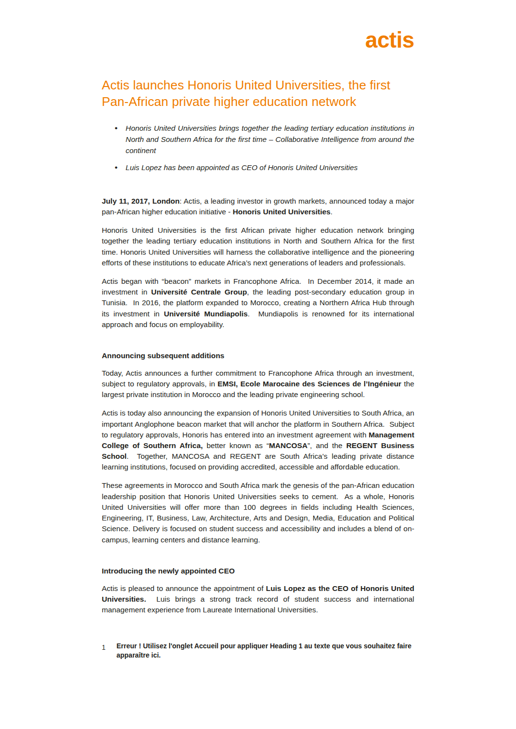actis
Actis launches Honoris United Universities, the first
Pan-African private higher education network
Honoris United Universities brings together the leading tertiary education institutions in North and Southern Africa for the first time – Collaborative Intelligence from around the continent
Luis Lopez has been appointed as CEO of Honoris United Universities
July 11, 2017, London: Actis, a leading investor in growth markets, announced today a major pan-African higher education initiative - Honoris United Universities.
Honoris United Universities is the first African private higher education network bringing together the leading tertiary education institutions in North and Southern Africa for the first time. Honoris United Universities will harness the collaborative intelligence and the pioneering efforts of these institutions to educate Africa’s next generations of leaders and professionals.
Actis began with “beacon” markets in Francophone Africa. In December 2014, it made an investment in Université Centrale Group, the leading post-secondary education group in Tunisia. In 2016, the platform expanded to Morocco, creating a Northern Africa Hub through its investment in Université Mundiapolis. Mundiapolis is renowned for its international approach and focus on employability.
Announcing subsequent additions
Today, Actis announces a further commitment to Francophone Africa through an investment, subject to regulatory approvals, in EMSI, Ecole Marocaine des Sciences de l’Ingénieur the largest private institution in Morocco and the leading private engineering school.
Actis is today also announcing the expansion of Honoris United Universities to South Africa, an important Anglophone beacon market that will anchor the platform in Southern Africa. Subject to regulatory approvals, Honoris has entered into an investment agreement with Management College of Southern Africa, better known as “MANCOSA”, and the REGENT Business School. Together, MANCOSA and REGENT are South Africa’s leading private distance learning institutions, focused on providing accredited, accessible and affordable education.
These agreements in Morocco and South Africa mark the genesis of the pan-African education leadership position that Honoris United Universities seeks to cement. As a whole, Honoris United Universities will offer more than 100 degrees in fields including Health Sciences, Engineering, IT, Business, Law, Architecture, Arts and Design, Media, Education and Political Science. Delivery is focused on student success and accessibility and includes a blend of on-campus, learning centers and distance learning.
Introducing the newly appointed CEO
Actis is pleased to announce the appointment of Luis Lopez as the CEO of Honoris United Universities. Luis brings a strong track record of student success and international management experience from Laureate International Universities.
1
Erreur ! Utilisez l'onglet Accueil pour appliquer Heading 1 au texte que vous souhaitez faire apparaître ici.